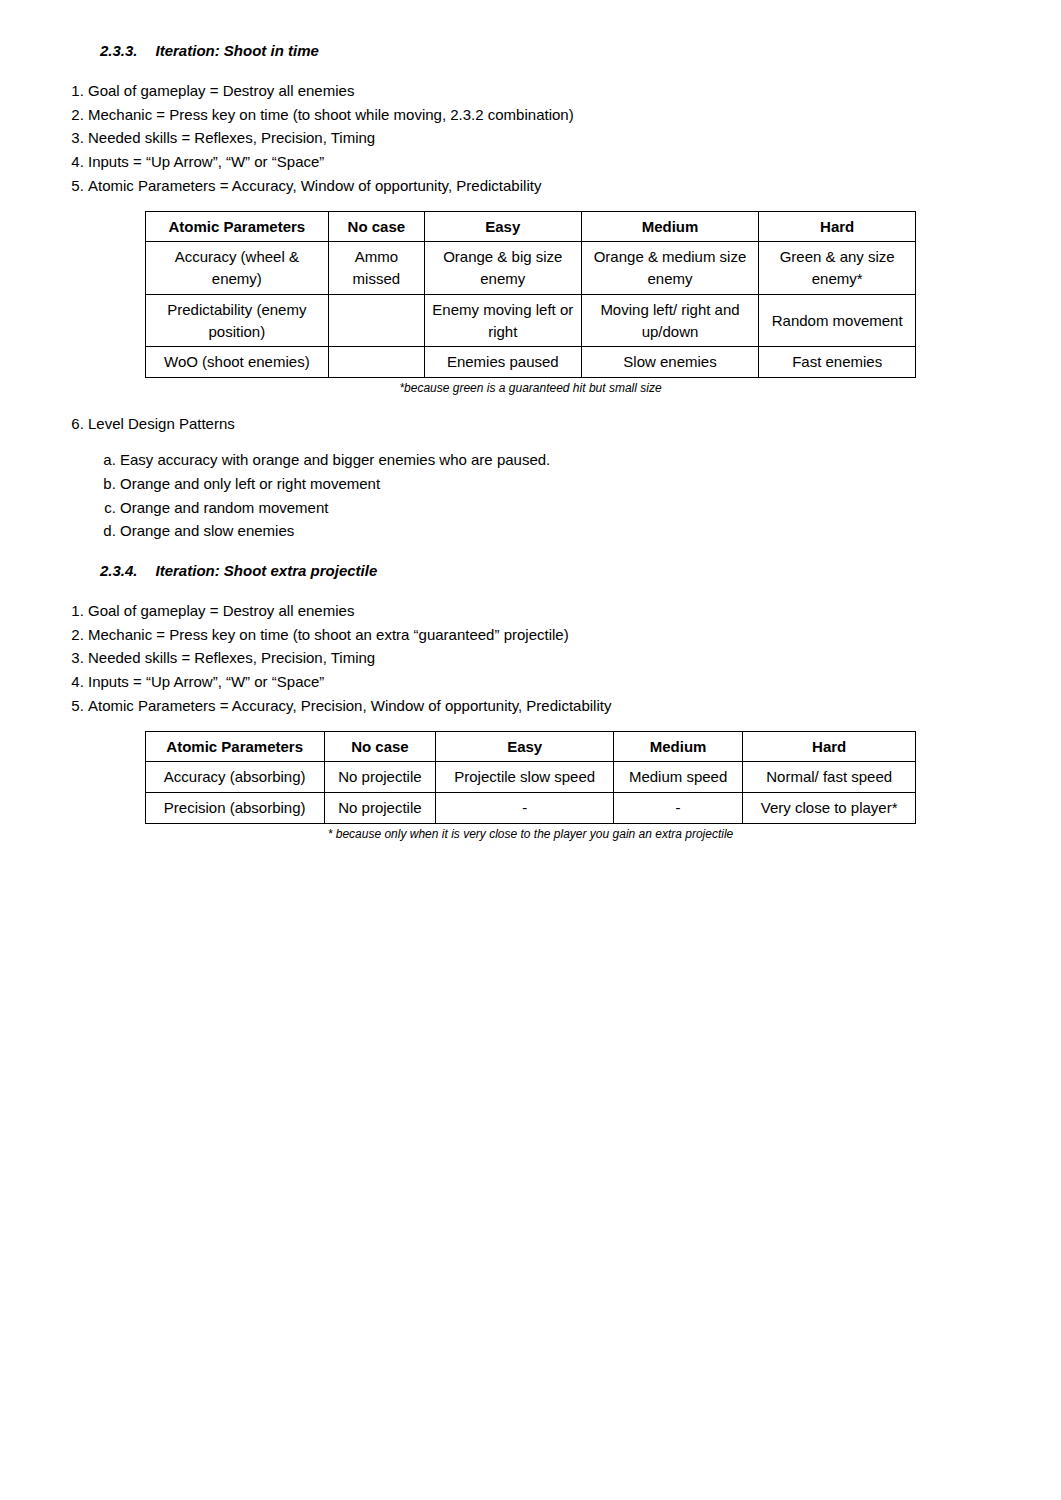2.3.3. Iteration: Shoot in time
Goal of gameplay = Destroy all enemies
Mechanic = Press key on time (to shoot while moving, 2.3.2 combination)
Needed skills = Reflexes, Precision, Timing
Inputs = “Up Arrow”, “W” or “Space”
Atomic Parameters = Accuracy, Window of opportunity, Predictability
| Atomic Parameters | No case | Easy | Medium | Hard |
| --- | --- | --- | --- | --- |
| Accuracy (wheel & enemy) | Ammo missed | Orange & big size enemy | Orange & medium size enemy | Green & any size enemy* |
| Predictability (enemy position) | | Enemy moving left or right | Moving left/ right and up/down | Random movement |
| WoO (shoot enemies) | | Enemies paused | Slow enemies | Fast enemies |
*because green is a guaranteed hit but small size
Level Design Patterns
Easy accuracy with orange and bigger enemies who are paused.
Orange and only left or right movement
Orange and random movement
Orange and slow enemies
2.3.4. Iteration: Shoot extra projectile
Goal of gameplay = Destroy all enemies
Mechanic = Press key on time (to shoot an extra “guaranteed” projectile)
Needed skills = Reflexes, Precision, Timing
Inputs = “Up Arrow”, “W” or “Space”
Atomic Parameters = Accuracy, Precision, Window of opportunity, Predictability
| Atomic Parameters | No case | Easy | Medium | Hard |
| --- | --- | --- | --- | --- |
| Accuracy (absorbing) | No projectile | Projectile slow speed | Medium speed | Normal/ fast speed |
| Precision (absorbing) | No projectile | - | - | Very close to player* |
* because only when it is very close to the player you gain an extra projectile